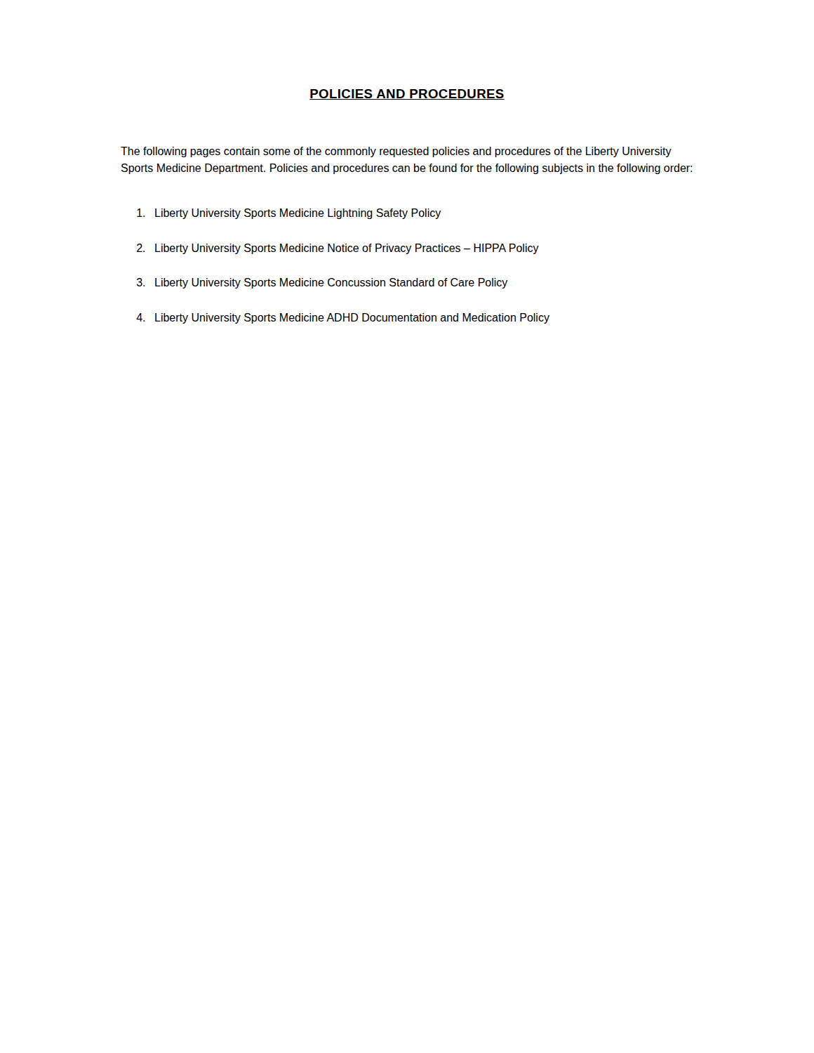POLICIES AND PROCEDURES
The following pages contain some of the commonly requested policies and procedures of the Liberty University Sports Medicine Department. Policies and procedures can be found for the following subjects in the following order:
Liberty University Sports Medicine Lightning Safety Policy
Liberty University Sports Medicine Notice of Privacy Practices – HIPPA Policy
Liberty University Sports Medicine Concussion Standard of Care Policy
Liberty University Sports Medicine ADHD Documentation and Medication Policy